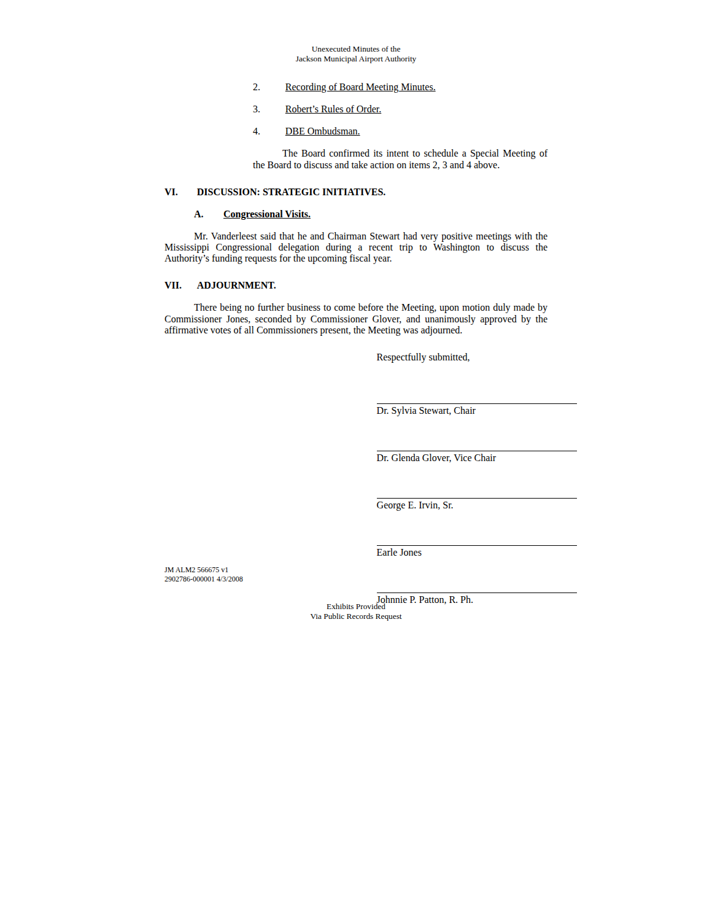Unexecuted Minutes of the
Jackson Municipal Airport Authority
2. Recording of Board Meeting Minutes.
3. Robert’s Rules of Order.
4. DBE Ombudsman.
The Board confirmed its intent to schedule a Special Meeting of the Board to discuss and take action on items 2, 3 and 4 above.
VI. DISCUSSION: STRATEGIC INITIATIVES.
A. Congressional Visits.
Mr. Vanderleest said that he and Chairman Stewart had very positive meetings with the Mississippi Congressional delegation during a recent trip to Washington to discuss the Authority’s funding requests for the upcoming fiscal year.
VII. ADJOURNMENT.
There being no further business to come before the Meeting, upon motion duly made by Commissioner Jones, seconded by Commissioner Glover, and unanimously approved by the affirmative votes of all Commissioners present, the Meeting was adjourned.
Respectfully submitted,
Dr. Sylvia Stewart, Chair
Dr. Glenda Glover, Vice Chair
George E. Irvin, Sr.
Earle Jones
Johnnie P. Patton, R. Ph.
JM ALM2 566675 v1
2902786-000001 4/3/2008
Exhibits Provided
Via Public Records Request